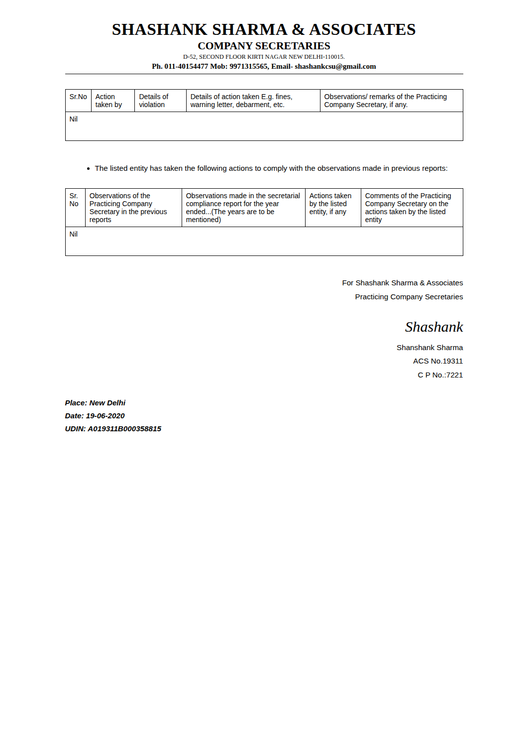SHASHANK SHARMA & ASSOCIATES
COMPANY SECRETARIES
D-52, SECOND FLOOR KIRTI NAGAR NEW DELHI-110015.
Ph. 011-40154477 Mob: 9971315565, Email- shashankcsu@gmail.com
| Sr.No | Action taken by | Details of violation | Details of action taken E.g. fines, warning letter, debarment, etc. | Observations/ remarks of the Practicing Company Secretary, if any. |
| --- | --- | --- | --- | --- |
| Nil |
The listed entity has taken the following actions to comply with the observations made in previous reports:
| Sr. No | Observations of the Practicing Company Secretary in the previous reports | Observations made in the secretarial compliance report for the year ended...(The years are to be mentioned) | Actions taken by the listed entity, if any | Comments of the Practicing Company Secretary on the actions taken by the listed entity |
| --- | --- | --- | --- | --- |
| Nil |
For Shashank Sharma & Associates
Practicing Company Secretaries
Shashank
Shanshank Sharma
ACS No.19311
C P No.:7221
Place: New Delhi
Date: 19-06-2020
UDIN: A019311B000358815